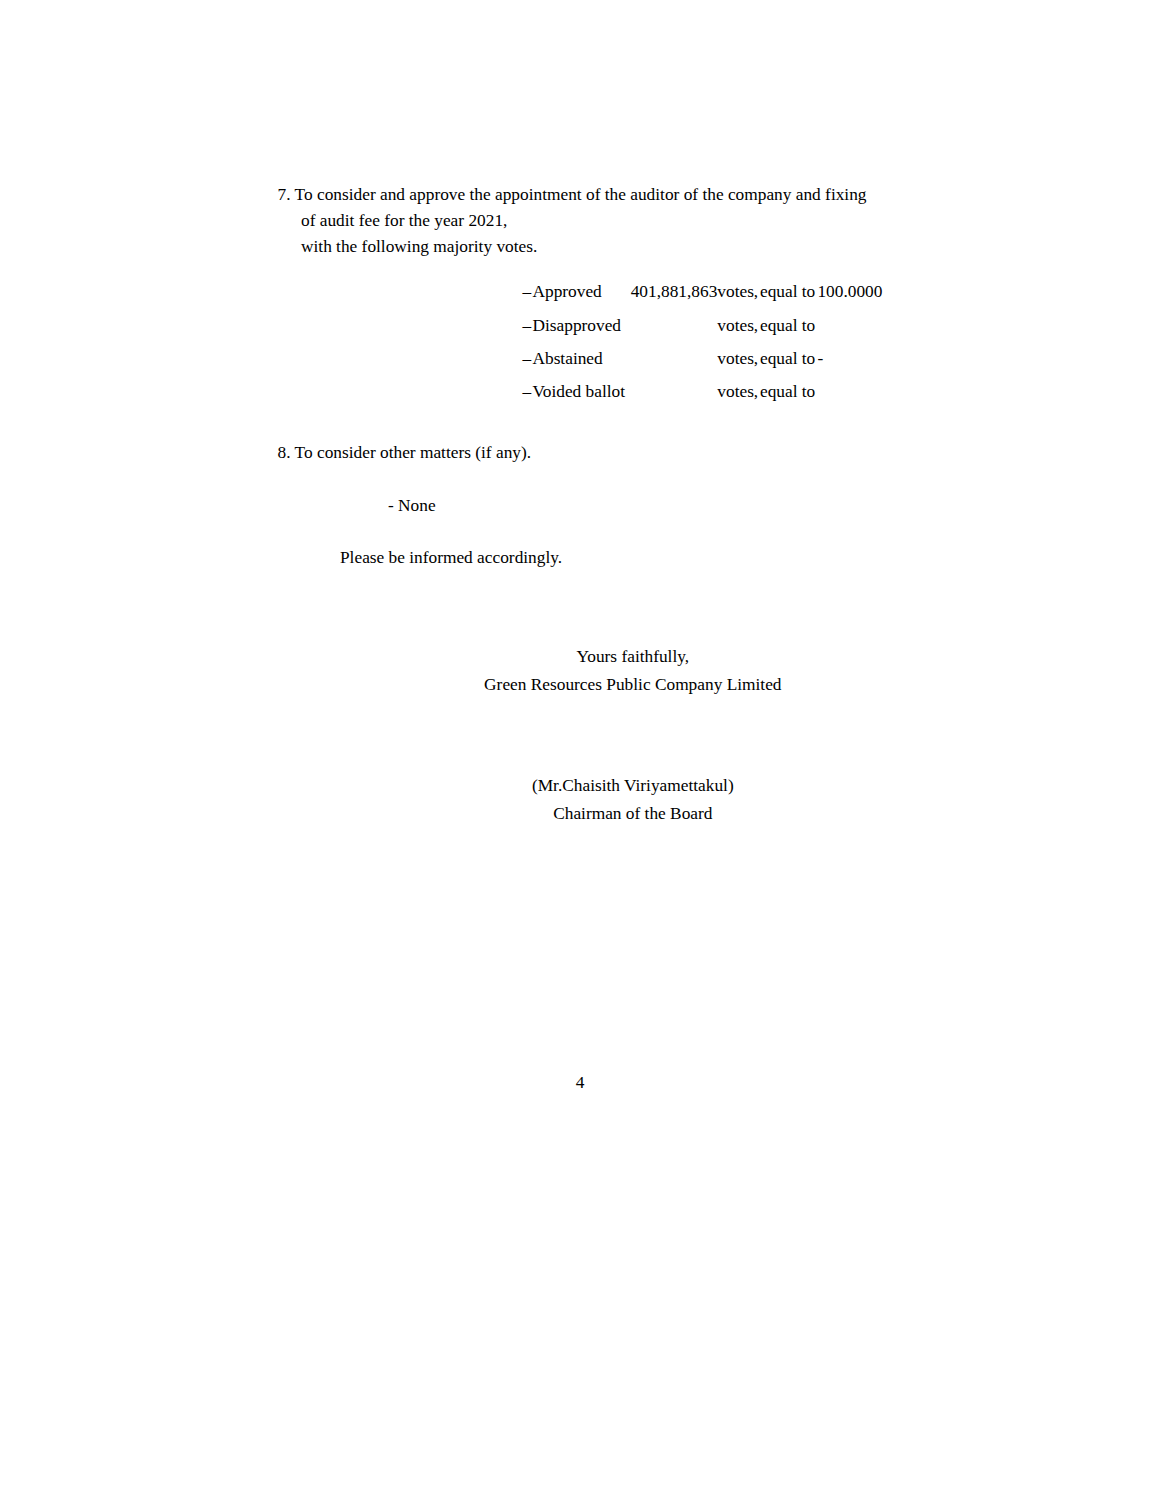7. To consider and approve the appointment of the auditor of the company and fixing of audit fee for the year 2021,
with the following majority votes.
| – | Approved | 401,881,863 | votes, | equal to | 100.0000 |
| – | Disapproved | | votes, | equal to | |
| – | Abstained | | votes, | equal to | - |
| – | Voided ballot | | votes, | equal to | |
8. To consider other matters (if any).
- None
Please be informed accordingly.
Yours faithfully,
Green Resources Public Company Limited
(Mr.Chaisith Viriyamettakul)
Chairman of the Board
4